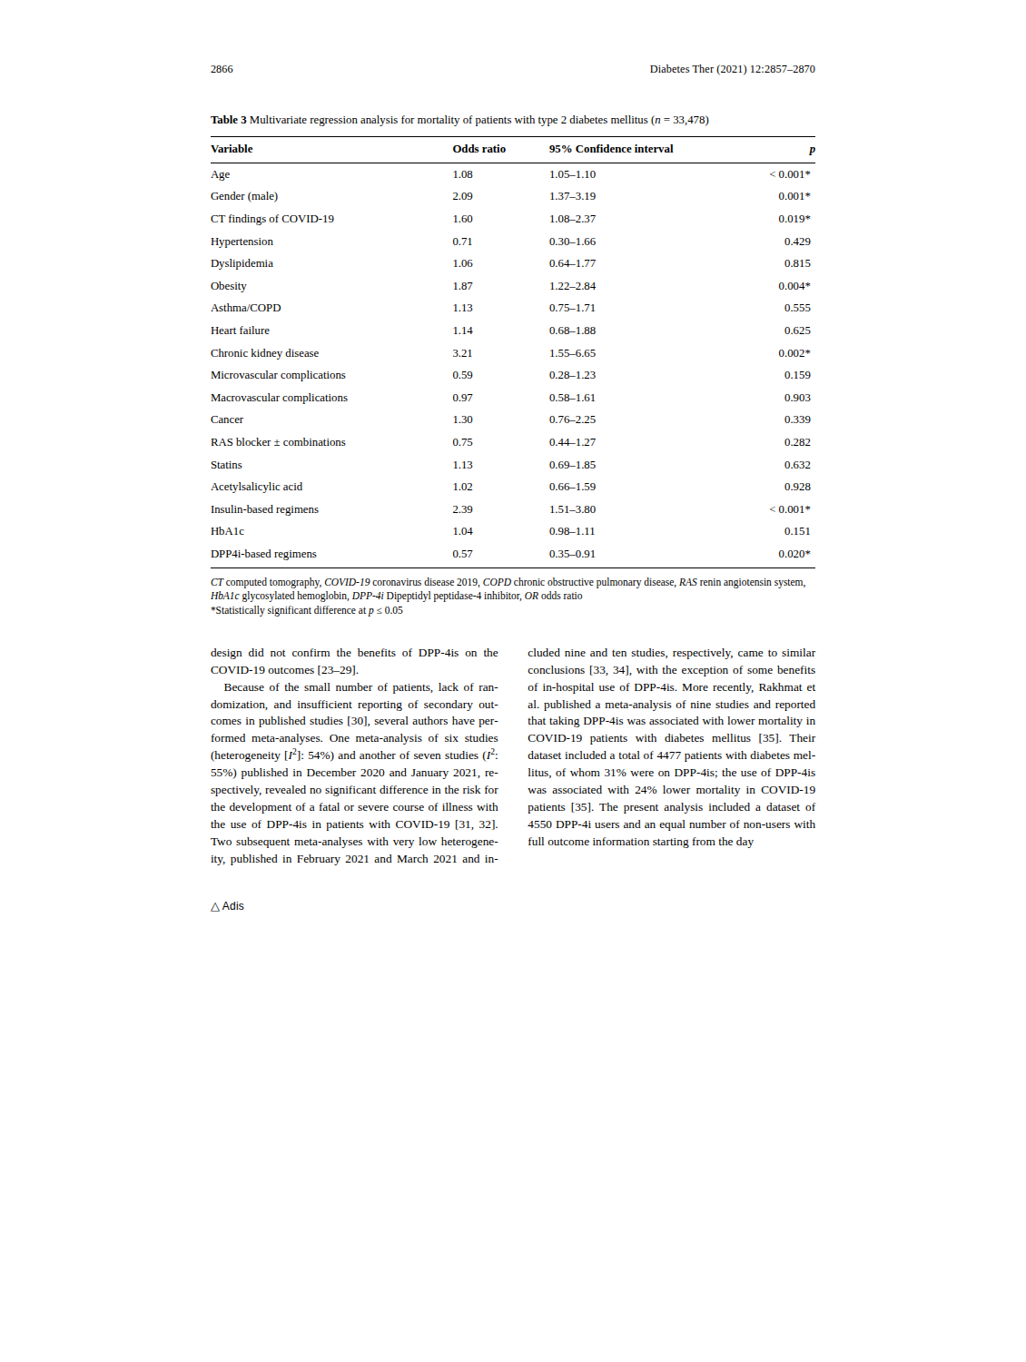2866 Diabetes Ther (2021) 12:2857–2870
Table 3 Multivariate regression analysis for mortality of patients with type 2 diabetes mellitus (n = 33,478)
| Variable | Odds ratio | 95% Confidence interval | p |
| --- | --- | --- | --- |
| Age | 1.08 | 1.05–1.10 | < 0.001* |
| Gender (male) | 2.09 | 1.37–3.19 | 0.001* |
| CT findings of COVID-19 | 1.60 | 1.08–2.37 | 0.019* |
| Hypertension | 0.71 | 0.30–1.66 | 0.429 |
| Dyslipidemia | 1.06 | 0.64–1.77 | 0.815 |
| Obesity | 1.87 | 1.22–2.84 | 0.004* |
| Asthma/COPD | 1.13 | 0.75–1.71 | 0.555 |
| Heart failure | 1.14 | 0.68–1.88 | 0.625 |
| Chronic kidney disease | 3.21 | 1.55–6.65 | 0.002* |
| Microvascular complications | 0.59 | 0.28–1.23 | 0.159 |
| Macrovascular complications | 0.97 | 0.58–1.61 | 0.903 |
| Cancer | 1.30 | 0.76–2.25 | 0.339 |
| RAS blocker ± combinations | 0.75 | 0.44–1.27 | 0.282 |
| Statins | 1.13 | 0.69–1.85 | 0.632 |
| Acetylsalicylic acid | 1.02 | 0.66–1.59 | 0.928 |
| Insulin-based regimens | 2.39 | 1.51–3.80 | < 0.001* |
| HbA1c | 1.04 | 0.98–1.11 | 0.151 |
| DPP4i-based regimens | 0.57 | 0.35–0.91 | 0.020* |
CT computed tomography, COVID-19 coronavirus disease 2019, COPD chronic obstructive pulmonary disease, RAS renin angiotensin system, HbA1c glycosylated hemoglobin, DPP-4i Dipeptidyl peptidase-4 inhibitor, OR odds ratio
*Statistically significant difference at p ≤ 0.05
design did not confirm the benefits of DPP-4is on the COVID-19 outcomes [23–29].
Because of the small number of patients, lack of randomization, and insufficient reporting of secondary outcomes in published studies [30], several authors have performed meta-analyses. One meta-analysis of six studies (heterogeneity [I2]: 54%) and another of seven studies (I2: 55%) published in December 2020 and January 2021, respectively, revealed no significant difference in the risk for the development of a fatal or severe course of illness with the use of DPP-4is in patients with COVID-19 [31, 32]. Two subsequent meta-analyses with very low heterogeneity, published in February 2021 and March 2021 and included nine and ten studies, respectively, came to similar conclusions [33, 34], with the exception of some benefits of in-hospital use of DPP-4is. More recently, Rakhmat et al. published a meta-analysis of nine studies and reported that taking DPP-4is was associated with lower mortality in COVID-19 patients with diabetes mellitus [35]. Their dataset included a total of 4477 patients with diabetes mellitus, of whom 31% were on DPP-4is; the use of DPP-4is was associated with 24% lower mortality in COVID-19 patients [35]. The present analysis included a dataset of 4550 DPP-4i users and an equal number of non-users with full outcome information starting from the day
△Adis